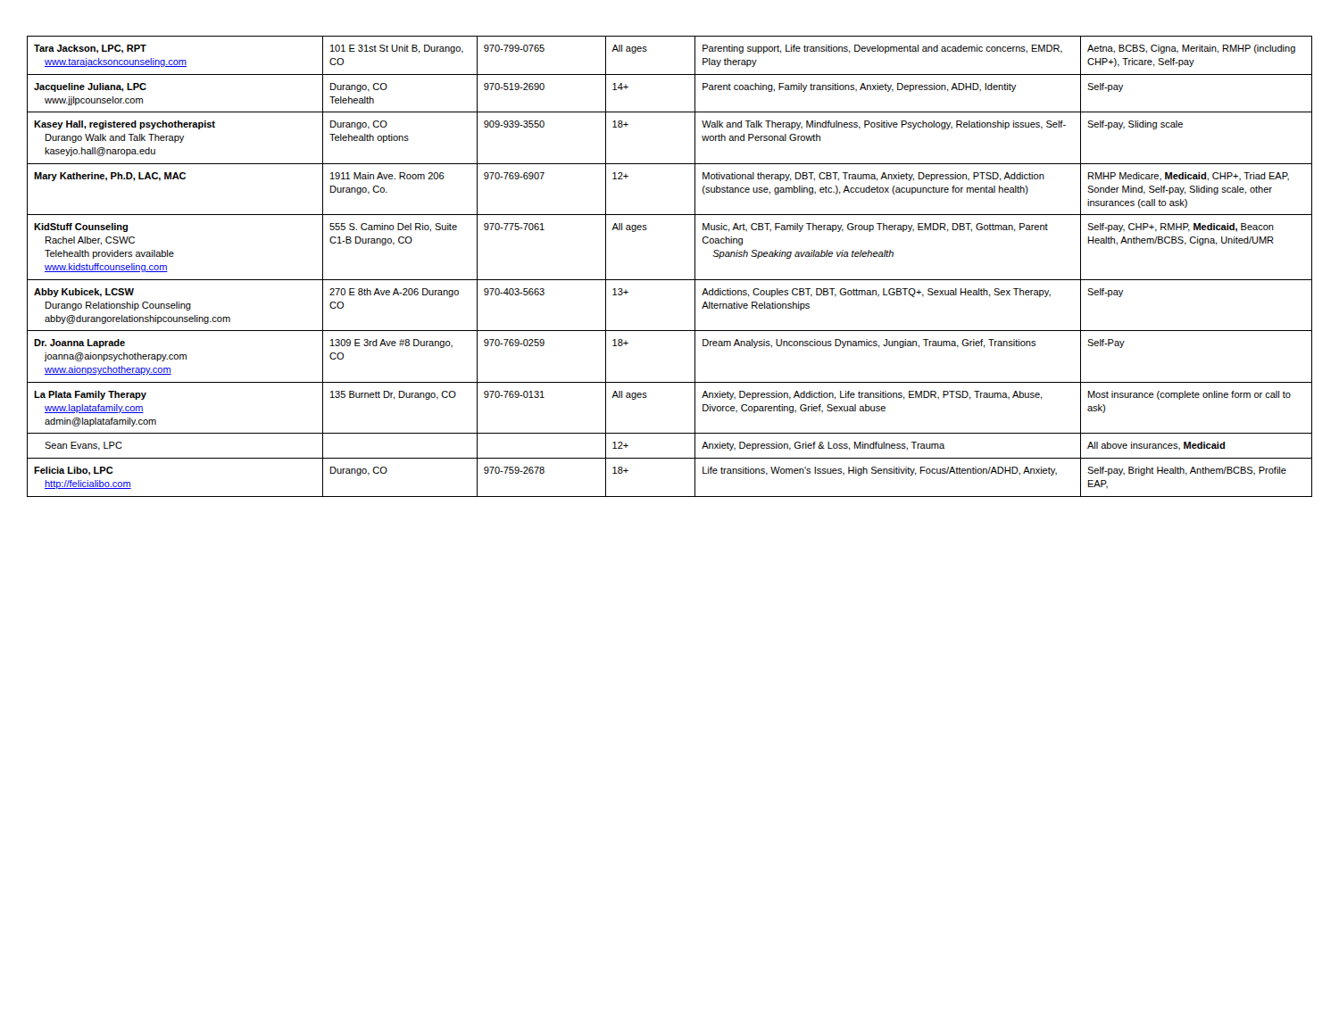| Tara Jackson, LPC, RPT www.tarajacksoncounseling.com | 101 E 31st St Unit B, Durango, CO | 970-799-0765 | All ages | Parenting support, Life transitions, Developmental and academic concerns, EMDR, Play therapy | Aetna, BCBS, Cigna, Meritain, RMHP (including CHP+), Tricare, Self-pay |
| Jacqueline Juliana, LPC www.jjlpcounselor.com | Durango, CO Telehealth | 970-519-2690 | 14+ | Parent coaching, Family transitions, Anxiety, Depression, ADHD, Identity | Self-pay |
| Kasey Hall, registered psychotherapist Durango Walk and Talk Therapy kaseyjo.hall@naropa.edu | Durango, CO Telehealth options | 909-939-3550 | 18+ | Walk and Talk Therapy, Mindfulness, Positive Psychology, Relationship issues, Self-worth and Personal Growth | Self-pay, Sliding scale |
| Mary Katherine, Ph.D, LAC, MAC | 1911 Main Ave. Room 206 Durango, Co. | 970-769-6907 | 12+ | Motivational therapy, DBT, CBT, Trauma, Anxiety, Depression, PTSD, Addiction (substance use, gambling, etc.), Accudetox (acupuncture for mental health) | RMHP Medicare, Medicaid , CHP+, Triad EAP, Sonder Mind, Self-pay, Sliding scale, other insurances (call to ask) |
| KidStuff Counseling Rachel Alber, CSWC Telehealth providers available www.kidstuffcounseling.com | 555 S. Camino Del Rio, Suite C1-B Durango, CO | 970-775-7061 | All ages | Music, Art, CBT, Family Therapy, Group Therapy, EMDR, DBT, Gottman, Parent Coaching Spanish Speaking available via telehealth | Self-pay, CHP+, RMHP, Medicaid, Beacon Health, Anthem/BCBS, Cigna, United/UMR |
| Abby Kubicek, LCSW Durango Relationship Counseling abby@durangorelationshipcounseling.com | 270 E 8th Ave A-206 Durango CO | 970-403-5663 | 13+ | Addictions, Couples CBT, DBT, Gottman, LGBTQ+, Sexual Health, Sex Therapy, Alternative Relationships | Self-pay |
| Dr. Joanna Laprade joanna@aionpsychotherapy.com www.aionpsychotherapy.com | 1309 E 3rd Ave #8 Durango, CO | 970-769-0259 | 18+ | Dream Analysis, Unconscious Dynamics, Jungian, Trauma, Grief, Transitions | Self-Pay |
| La Plata Family Therapy www.laplatafamily.com admin@laplatafamily.com | 135 Burnett Dr, Durango, CO | 970-769-0131 | All ages | Anxiety, Depression, Addiction, Life transitions, EMDR, PTSD, Trauma, Abuse, Divorce, Coparenting, Grief, Sexual abuse | Most insurance (complete online form or call to ask) |
| Sean Evans, LPC | | | 12+ | Anxiety, Depression, Grief & Loss, Mindfulness, Trauma | All above insurances, Medicaid |
| Felicia Libo, LPC http://felicialibo.com | Durango, CO | 970-759-2678 | 18+ | Life transitions, Women's Issues, High Sensitivity, Focus/Attention/ADHD, Anxiety, | Self-pay, Bright Health, Anthem/BCBS, Profile EAP, |